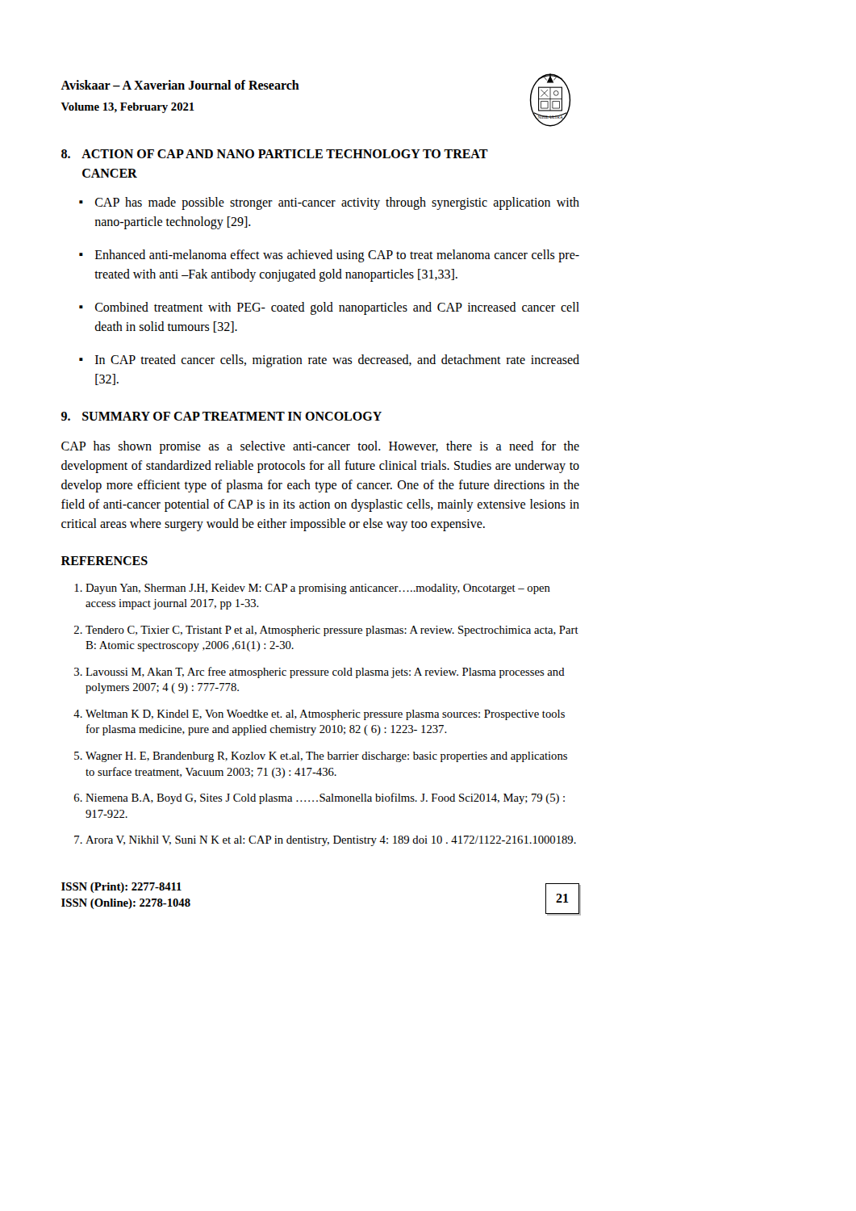Aviskaar – A Xaverian Journal of Research
Volume 13, February 2021
NIHIL ULTRA
8. ACTION OF CAP AND NANO PARTICLE TECHNOLOGY TO TREATCANCER
CAP has made possible stronger anti-cancer activity through synergistic application with nano-particle technology [29].
Enhanced anti-melanoma effect was achieved using CAP to treat melanoma cancer cells pre-treated with anti –Fak antibody conjugated gold nanoparticles [31,33].
Combined treatment with PEG- coated gold nanoparticles and CAP increased cancer cell death in solid tumours [32].
In CAP treated cancer cells, migration rate was decreased, and detachment rate increased [32].
9. SUMMARY OF CAP TREATMENT IN ONCOLOGY
CAP has shown promise as a selective anti-cancer tool. However, there is a need for the development of standardized reliable protocols for all future clinical trials. Studies are underway to develop more efficient type of plasma for each type of cancer. One of the future directions in the field of anti-cancer potential of CAP is in its action on dysplastic cells, mainly extensive lesions in critical areas where surgery would be either impossible or else way too expensive.
REFERENCES
Dayun Yan, Sherman J.H, Keidev M: CAP a promising anticancer…..modality, Oncotarget – open access impact journal 2017, pp 1-33.
Tendero C, Tixier C, Tristant P et al, Atmospheric pressure plasmas: A review. Spectrochimica acta, Part B: Atomic spectroscopy ,2006 ,61(1) : 2-30.
Lavoussi M, Akan T, Arc free atmospheric pressure cold plasma jets: A review. Plasma processes and polymers 2007; 4 ( 9) : 777-778.
Weltman K D, Kindel E, Von Woedtke et. al, Atmospheric pressure plasma sources: Prospective tools for plasma medicine, pure and applied chemistry 2010; 82 ( 6) : 1223- 1237.
Wagner H. E, Brandenburg R, Kozlov K et.al, The barrier discharge: basic properties and applications to surface treatment, Vacuum 2003; 71 (3) : 417-436.
Niemena B.A, Boyd G, Sites J Cold plasma ……Salmonella biofilms. J. Food Sci2014, May; 79 (5) : 917-922.
Arora V, Nikhil V, Suni N K et al: CAP in dentistry, Dentistry 4: 189 doi 10 . 4172/1122-2161.1000189.
ISSN (Print): 2277-8411
ISSN (Online): 2278-1048
21